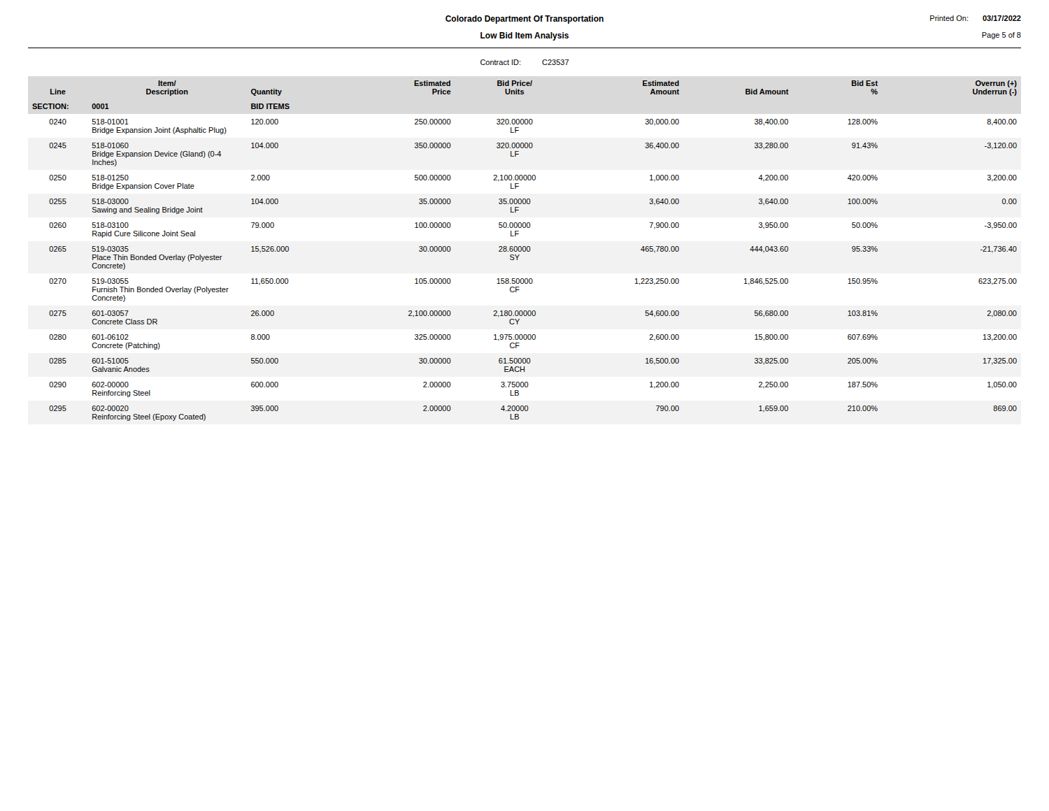Colorado Department Of Transportation
Printed On: 03/17/2022
Low Bid Item Analysis
Page 5 of 8
Contract ID:C23537
| Line | Item/ Description | Quantity | Estimated Price | Bid Price/ Units | Estimated Amount | Bid Amount | Bid Est % | Overrun (+) Underrun (-) |
| --- | --- | --- | --- | --- | --- | --- | --- | --- |
| SECTION: | 0001 | BID ITEMS |
| 0240 | 518-01001 Bridge Expansion Joint (Asphaltic Plug) | 120.000 | 250.00000 | 320.00000 LF | 30,000.00 | 38,400.00 | 128.00% | 8,400.00 |
| 0245 | 518-01060 Bridge Expansion Device (Gland) (0-4 Inches) | 104.000 | 350.00000 | 320.00000 LF | 36,400.00 | 33,280.00 | 91.43% | -3,120.00 |
| 0250 | 518-01250 Bridge Expansion Cover Plate | 2.000 | 500.00000 | 2,100.00000 LF | 1,000.00 | 4,200.00 | 420.00% | 3,200.00 |
| 0255 | 518-03000 Sawing and Sealing Bridge Joint | 104.000 | 35.00000 | 35.00000 LF | 3,640.00 | 3,640.00 | 100.00% | 0.00 |
| 0260 | 518-03100 Rapid Cure Silicone Joint Seal | 79.000 | 100.00000 | 50.00000 LF | 7,900.00 | 3,950.00 | 50.00% | -3,950.00 |
| 0265 | 519-03035 Place Thin Bonded Overlay (Polyester Concrete) | 15,526.000 | 30.00000 | 28.60000 SY | 465,780.00 | 444,043.60 | 95.33% | -21,736.40 |
| 0270 | 519-03055 Furnish Thin Bonded Overlay (Polyester Concrete) | 11,650.000 | 105.00000 | 158.50000 CF | 1,223,250.00 | 1,846,525.00 | 150.95% | 623,275.00 |
| 0275 | 601-03057 Concrete Class DR | 26.000 | 2,100.00000 | 2,180.00000 CY | 54,600.00 | 56,680.00 | 103.81% | 2,080.00 |
| 0280 | 601-06102 Concrete (Patching) | 8.000 | 325.00000 | 1,975.00000 CF | 2,600.00 | 15,800.00 | 607.69% | 13,200.00 |
| 0285 | 601-51005 Galvanic Anodes | 550.000 | 30.00000 | 61.50000 EACH | 16,500.00 | 33,825.00 | 205.00% | 17,325.00 |
| 0290 | 602-00000 Reinforcing Steel | 600.000 | 2.00000 | 3.75000 LB | 1,200.00 | 2,250.00 | 187.50% | 1,050.00 |
| 0295 | 602-00020 Reinforcing Steel (Epoxy Coated) | 395.000 | 2.00000 | 4.20000 LB | 790.00 | 1,659.00 | 210.00% | 869.00 |